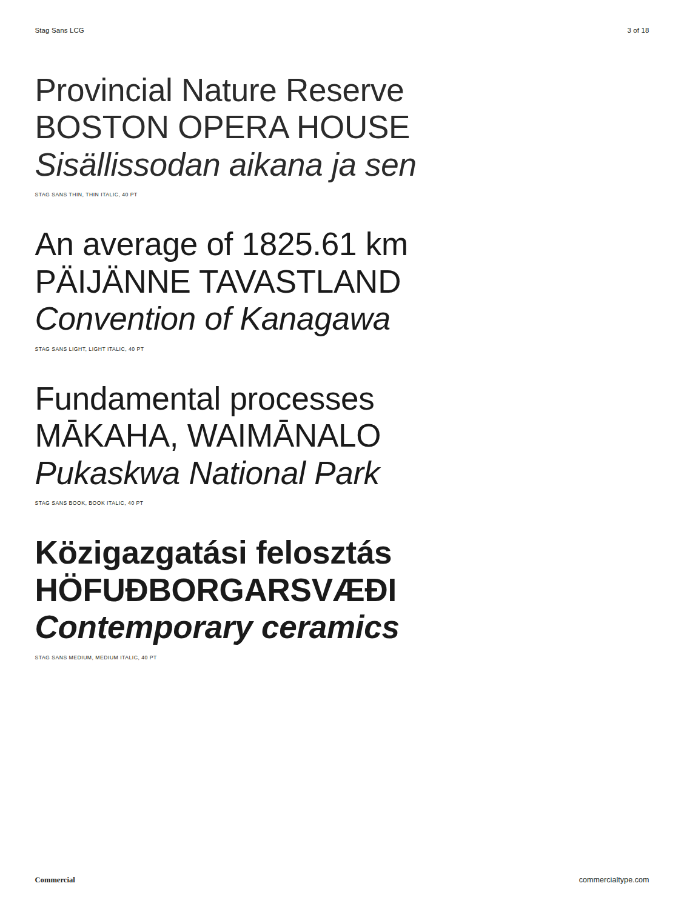Stag Sans LCG
3 of 18
Provincial Nature Reserve
Boston Opera House
Sisällissodan aikana ja sen
Stag Sans Thin, Thin Italic, 40 pt
An average of 1825.61 km
Päijänne Tavastland
Convention of Kanagawa
Stag Sans Light, Light Italic, 40 pt
Fundamental processes
Mākaha, Waimānalo
Pukaskwa National Park
Stag Sans Book, Book Italic, 40 pt
Közigazgatási felosztás
Höfuðborgarsvæði
Contemporary ceramics
Stag Sans Medium, Medium Italic, 40 pt
Commercial
commercialtype.com